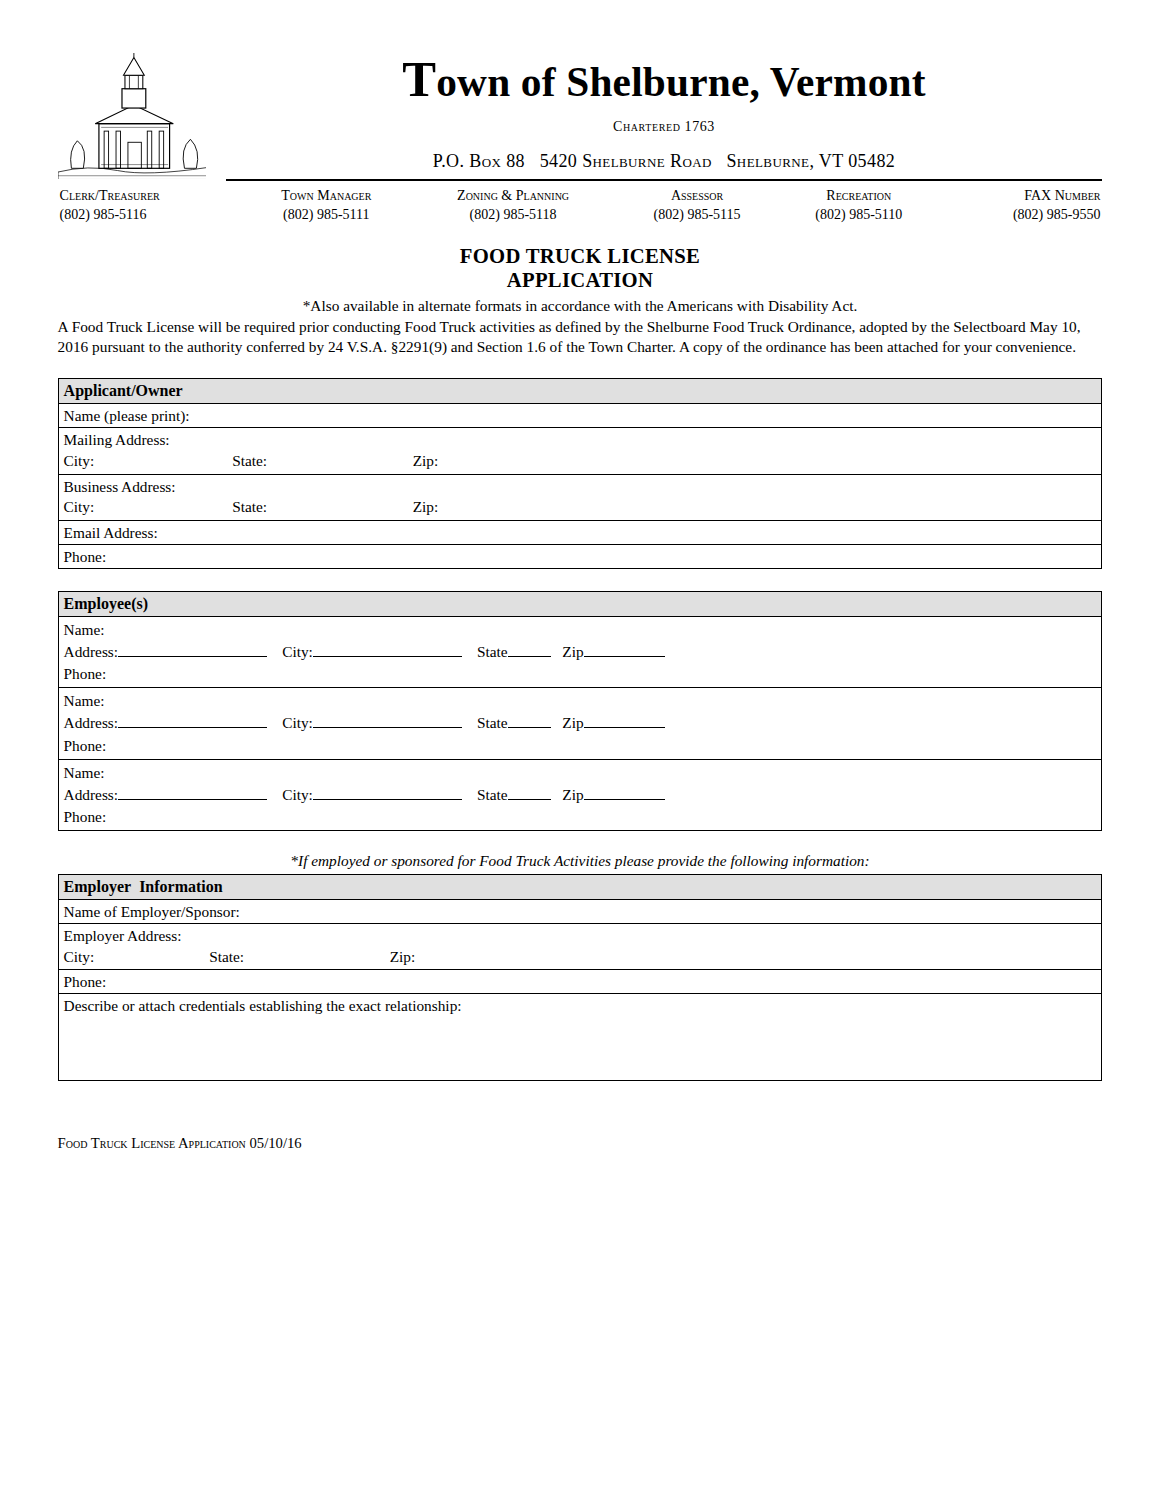Town of Shelburne, Vermont
Chartered 1763
P.O. Box 88 5420 Shelburne Road Shelburne, VT 05482
| Clerk/Treasurer (802) 985-5116 | Town Manager (802) 985-5111 | Zoning & Planning (802) 985-5118 | Assessor (802) 985-5115 | Recreation (802) 985-5110 | FAX Number (802) 985-9550 |
FOOD TRUCK LICENSE
APPLICATION
*Also available in alternate formats in accordance with the Americans with Disability Act.
A Food Truck License will be required prior conducting Food Truck activities as defined by the Shelburne Food Truck Ordinance, adopted by the Selectboard May 10, 2016 pursuant to the authority conferred by 24 V.S.A. §2291(9) and Section 1.6 of the Town Charter. A copy of the ordinance has been attached for your convenience.
| Applicant/Owner |
| --- |
| Name (please print): |
| Mailing Address: City: State: Zip: |
| Business Address: City: State: Zip: |
| Email Address: |
| Phone: |
| Employee(s) |
| --- |
| Name: Address: City: State Zip Phone: |
| Name: Address: City: State Zip Phone: |
| Name: Address: City: State Zip Phone: |
*If employed or sponsored for Food Truck Activities please provide the following information:
| Employer Information |
| --- |
| Name of Employer/Sponsor: |
| Employer Address: City: State: Zip: |
| Phone: |
| Describe or attach credentials establishing the exact relationship: |
Food Truck License Application 05/10/16